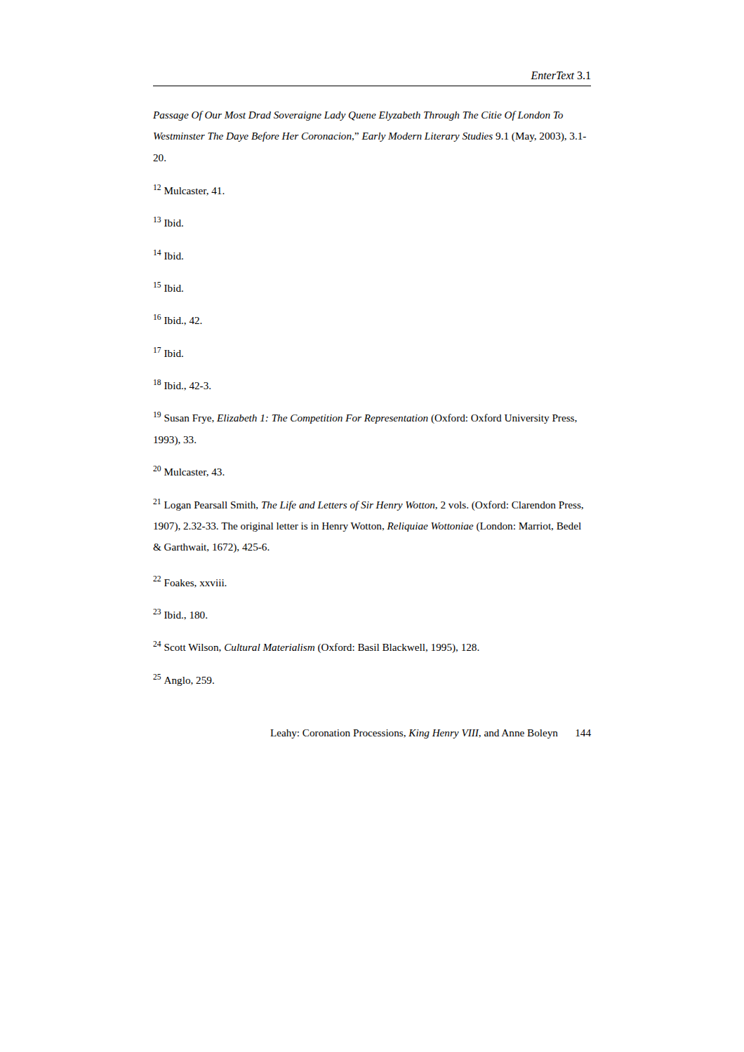EnterText 3.1
Passage Of Our Most Drad Soveraigne Lady Quene Elyzabeth Through The Citie Of London To Westminster The Daye Before Her Coronacion,” Early Modern Literary Studies 9.1 (May, 2003), 3.1-20.
12Mulcaster, 41.
13Ibid.
14Ibid.
15Ibid.
16Ibid., 42.
17Ibid.
18Ibid., 42-3.
19Susan Frye, Elizabeth 1: The Competition For Representation (Oxford: Oxford University Press, 1993), 33.
20Mulcaster, 43.
21Logan Pearsall Smith, The Life and Letters of Sir Henry Wotton, 2 vols. (Oxford: Clarendon Press, 1907), 2.32-33. The original letter is in Henry Wotton, Reliquiae Wottoniae (London: Marriot, Bedel & Garthwait, 1672), 425-6.
22Foakes, xxviii.
23Ibid., 180.
24Scott Wilson, Cultural Materialism (Oxford: Basil Blackwell, 1995), 128.
25Anglo, 259.
Leahy: Coronation Processions, King Henry VIII, and Anne Boleyn144